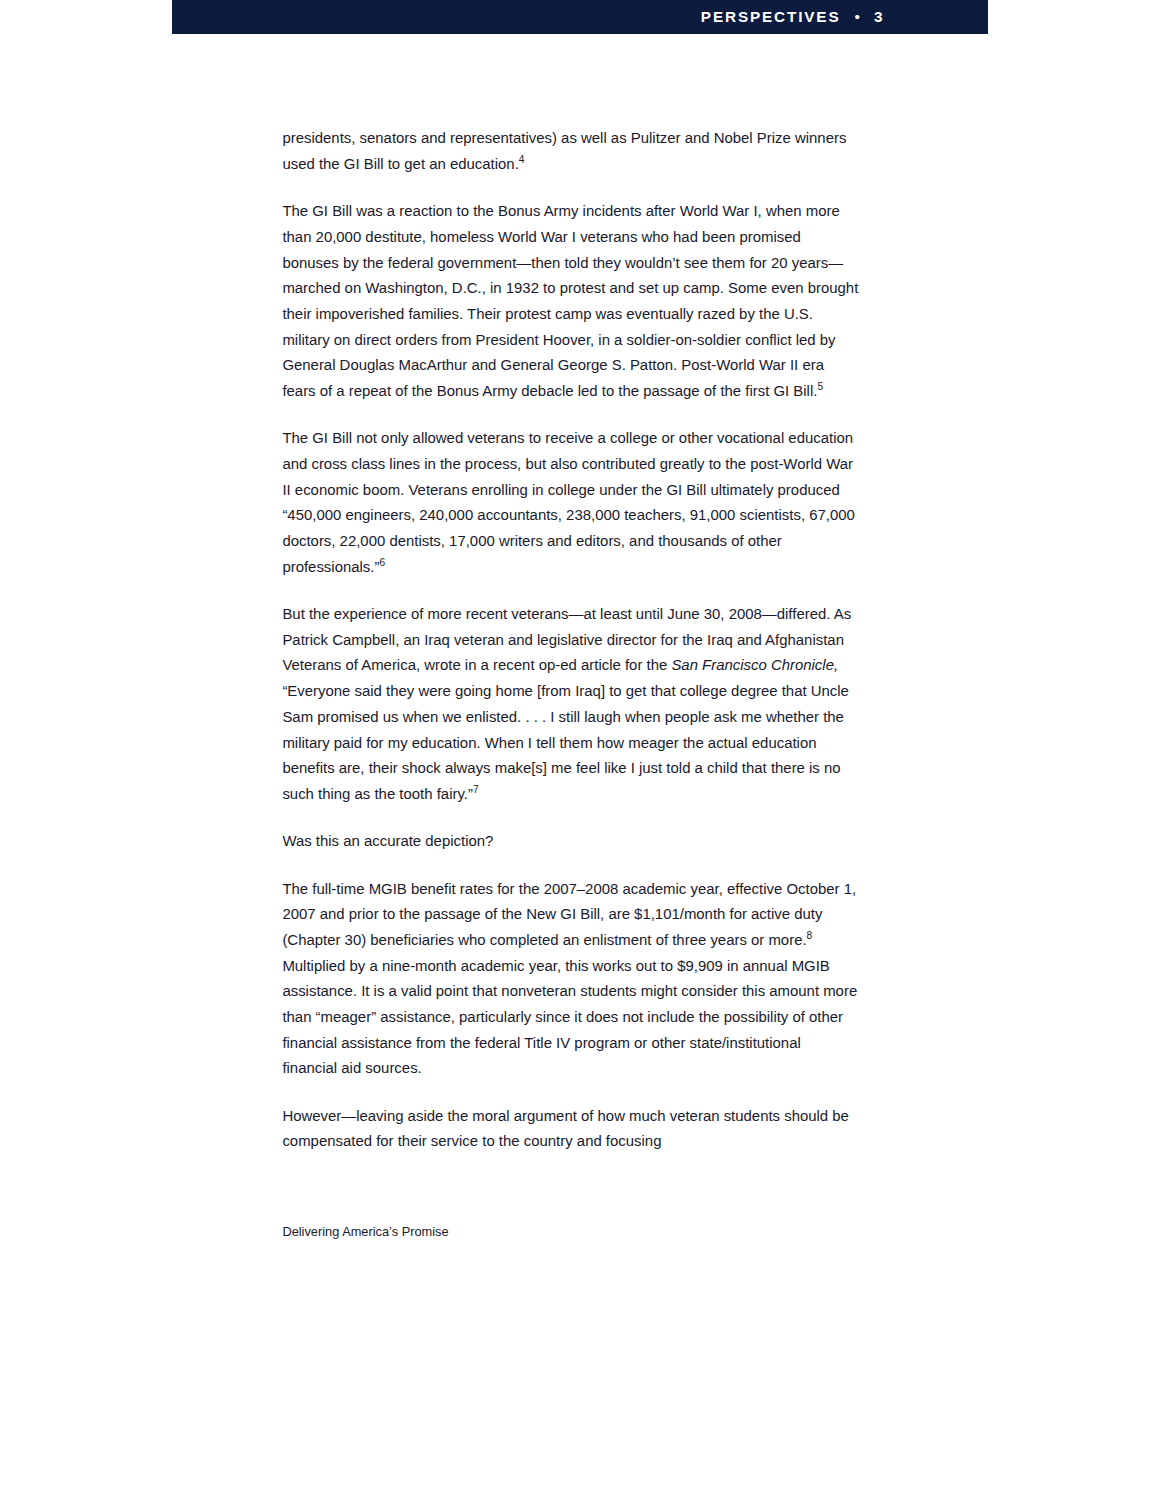PERSPECTIVES • 3
presidents, senators and representatives) as well as Pulitzer and Nobel Prize winners used the GI Bill to get an education.4
The GI Bill was a reaction to the Bonus Army incidents after World War I, when more than 20,000 destitute, homeless World War I veterans who had been promised bonuses by the federal government—then told they wouldn’t see them for 20 years—marched on Washington, D.C., in 1932 to protest and set up camp. Some even brought their impoverished families. Their protest camp was eventually razed by the U.S. military on direct orders from President Hoover, in a soldier-on-soldier conflict led by General Douglas MacArthur and General George S. Patton. Post-World War II era fears of a repeat of the Bonus Army debacle led to the passage of the first GI Bill.5
The GI Bill not only allowed veterans to receive a college or other vocational education and cross class lines in the process, but also contributed greatly to the post-World War II economic boom. Veterans enrolling in college under the GI Bill ultimately produced “450,000 engineers, 240,000 accountants, 238,000 teachers, 91,000 scientists, 67,000 doctors, 22,000 dentists, 17,000 writers and editors, and thousands of other professionals.”6
But the experience of more recent veterans—at least until June 30, 2008—differed. As Patrick Campbell, an Iraq veteran and legislative director for the Iraq and Afghanistan Veterans of America, wrote in a recent op-ed article for the San Francisco Chronicle, “Everyone said they were going home [from Iraq] to get that college degree that Uncle Sam promised us when we enlisted. . . . I still laugh when people ask me whether the military paid for my education. When I tell them how meager the actual education benefits are, their shock always make[s] me feel like I just told a child that there is no such thing as the tooth fairy.”7
Was this an accurate depiction?
The full-time MGIB benefit rates for the 2007–2008 academic year, effective October 1, 2007 and prior to the passage of the New GI Bill, are $1,101/month for active duty (Chapter 30) beneficiaries who completed an enlistment of three years or more.8 Multiplied by a nine-month academic year, this works out to $9,909 in annual MGIB assistance. It is a valid point that nonveteran students might consider this amount more than “meager” assistance, particularly since it does not include the possibility of other financial assistance from the federal Title IV program or other state/institutional financial aid sources.
However—leaving aside the moral argument of how much veteran students should be compensated for their service to the country and focusing
Delivering America’s Promise